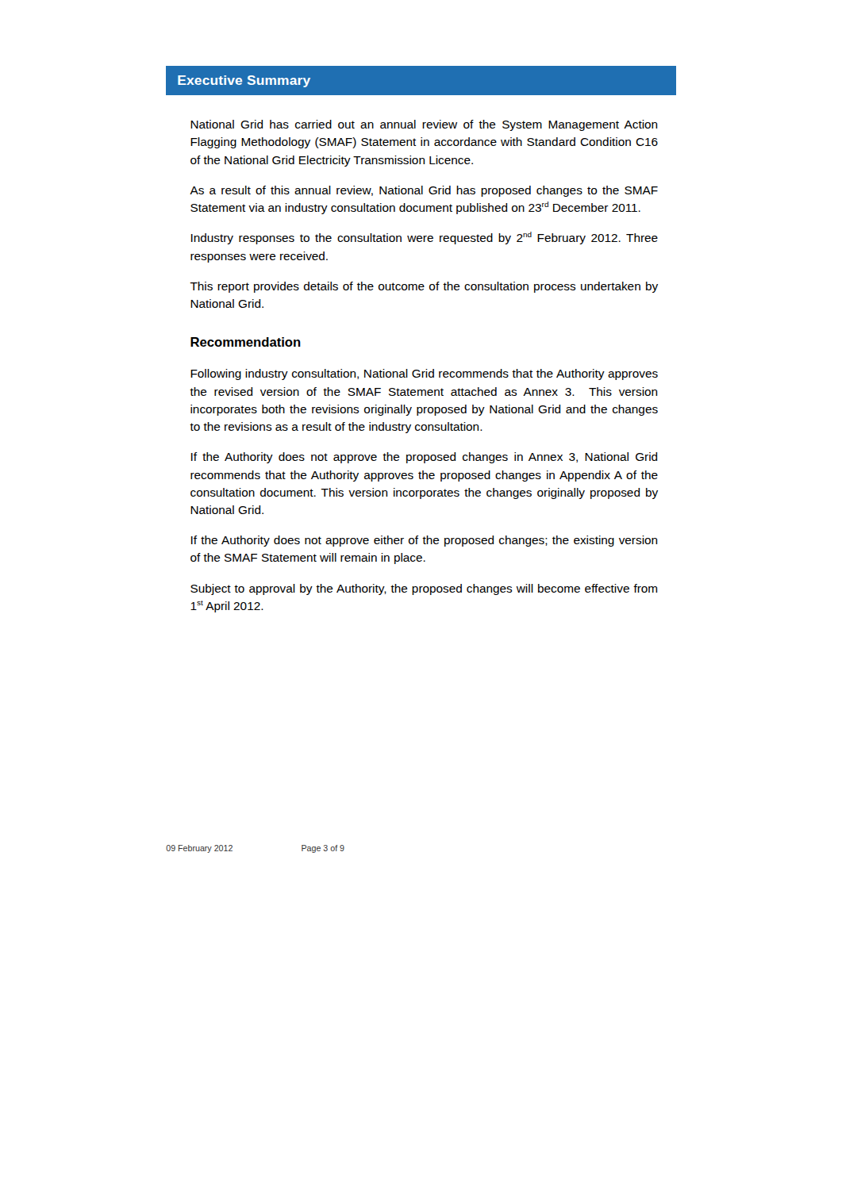Executive Summary
National Grid has carried out an annual review of the System Management Action Flagging Methodology (SMAF) Statement in accordance with Standard Condition C16 of the National Grid Electricity Transmission Licence.
As a result of this annual review, National Grid has proposed changes to the SMAF Statement via an industry consultation document published on 23rd December 2011.
Industry responses to the consultation were requested by 2nd February 2012. Three responses were received.
This report provides details of the outcome of the consultation process undertaken by National Grid.
Recommendation
Following industry consultation, National Grid recommends that the Authority approves the revised version of the SMAF Statement attached as Annex 3. This version incorporates both the revisions originally proposed by National Grid and the changes to the revisions as a result of the industry consultation.
If the Authority does not approve the proposed changes in Annex 3, National Grid recommends that the Authority approves the proposed changes in Appendix A of the consultation document. This version incorporates the changes originally proposed by National Grid.
If the Authority does not approve either of the proposed changes; the existing version of the SMAF Statement will remain in place.
Subject to approval by the Authority, the proposed changes will become effective from 1st April 2012.
09 February 2012 Page 3 of 9